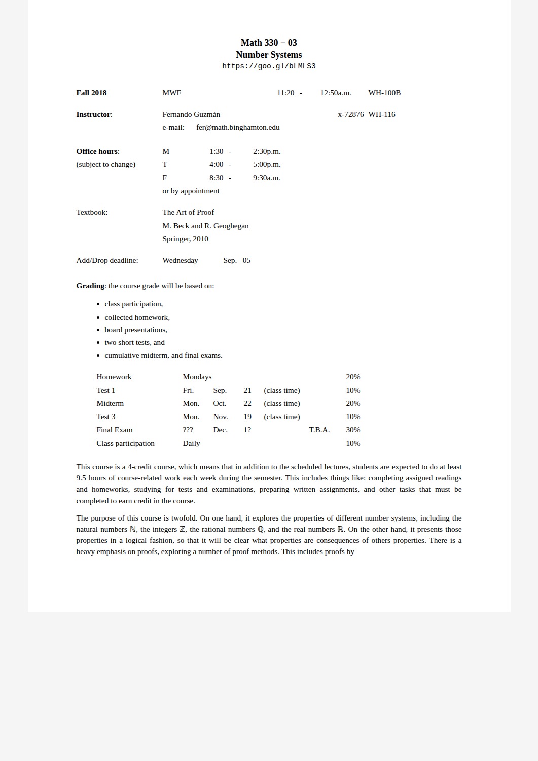Math 330 − 03
Number Systems
https://goo.gl/bLMLS3
| Fall 2018 | MWF | 11:20 | - | 12:50 | a.m. | WH-100B |
| Instructor : | Fernando Guzmán | x-72876 | WH-116 |
| | e-mail: fer@math.binghamton.edu |
| Office hours : | M | 1:30 | - | 2:30 | p.m. |
| (subject to change) | T | 4:00 | - | 5:00 | p.m. |
| | F | 8:30 | - | 9:30 | a.m. |
| | or by appointment |
| Textbook: | The Art of Proof |
| | M. Beck and R. Geoghegan |
| | Springer, 2010 |
| Add/Drop deadline: | Wednesday | Sep. 05 |
Grading: the course grade will be based on:
class participation,
collected homework,
board presentations,
two short tests, and
cumulative midterm, and final exams.
| Homework | Mondays | | | | 20% |
| Test 1 | Fri. | Sep. | 21 | (class time) | 10% |
| Midterm | Mon. | Oct. | 22 | (class time) | 20% |
| Test 3 | Mon. | Nov. | 19 | (class time) | 10% |
| Final Exam | ??? | Dec. | 1? | T.B.A. | 30% |
| Class participation | Daily | | | | 10% |
This course is a 4-credit course, which means that in addition to the scheduled lectures, students are expected to do at least 9.5 hours of course-related work each week during the semester. This includes things like: completing assigned readings and homeworks, studying for tests and examinations, preparing written assignments, and other tasks that must be completed to earn credit in the course.
The purpose of this course is twofold. On one hand, it explores the properties of different number systems, including the natural numbers ℕ, the integers ℤ, the rational numbers ℚ, and the real numbers ℝ. On the other hand, it presents those properties in a logical fashion, so that it will be clear what properties are consequences of others properties. There is a heavy emphasis on proofs, exploring a number of proof methods. This includes proofs by